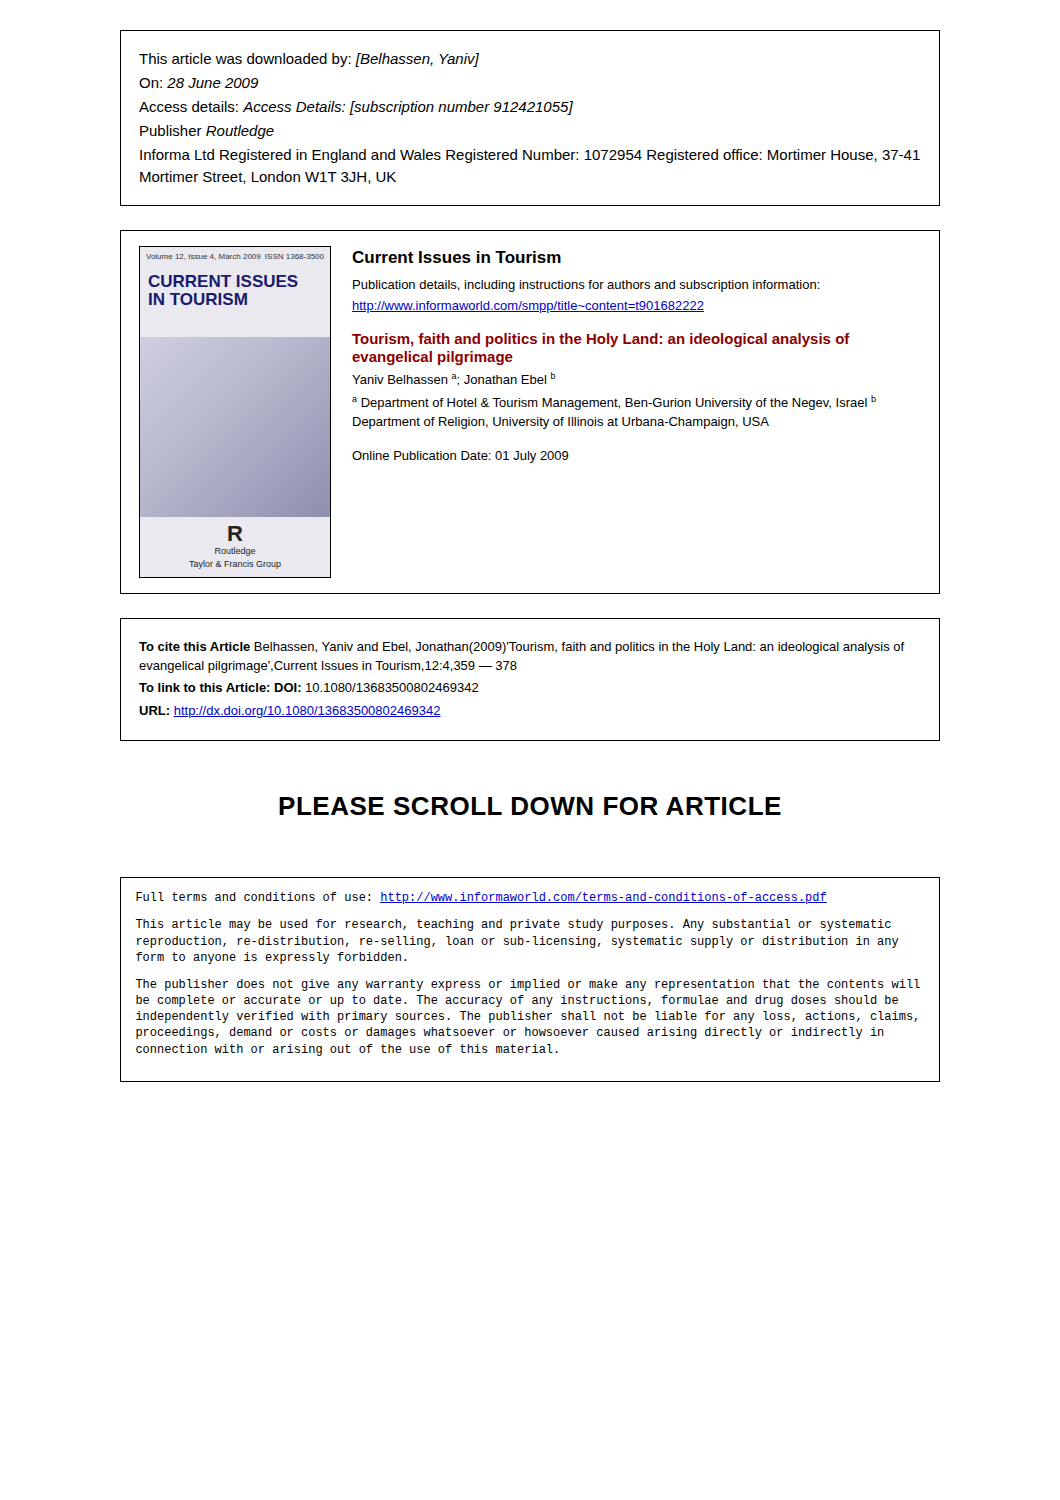This article was downloaded by: [Belhassen, Yaniv]
On: 28 June 2009
Access details: Access Details: [subscription number 912421055]
Publisher Routledge
Informa Ltd Registered in England and Wales Registered Number: 1072954 Registered office: Mortimer House, 37-41 Mortimer Street, London W1T 3JH, UK
Volume 12, Issue 4, March 2009 ISSN 1368-3500
CURRENT ISSUES
IN TOURISM
RRoutledge
Taylor & Francis Group
Current Issues in Tourism
Publication details, including instructions for authors and subscription information:
http://www.informaworld.com/smpp/title~content=t901682222
Tourism, faith and politics in the Holy Land: an ideological analysis of evangelical pilgrimage
Yaniv Belhassen a; Jonathan Ebel b
a Department of Hotel & Tourism Management, Ben-Gurion University of the Negev, Israel b Department of Religion, University of Illinois at Urbana-Champaign, USA
Online Publication Date: 01 July 2009
To cite this Article Belhassen, Yaniv and Ebel, Jonathan(2009)'Tourism, faith and politics in the Holy Land: an ideological analysis of evangelical pilgrimage',Current Issues in Tourism,12:4,359 — 378
To link to this Article: DOI: 10.1080/13683500802469342
URL: http://dx.doi.org/10.1080/13683500802469342
PLEASE SCROLL DOWN FOR ARTICLE
Full terms and conditions of use: http://www.informaworld.com/terms-and-conditions-of-access.pdf
This article may be used for research, teaching and private study purposes. Any substantial or systematic reproduction, re-distribution, re-selling, loan or sub-licensing, systematic supply or distribution in any form to anyone is expressly forbidden.
The publisher does not give any warranty express or implied or make any representation that the contents will be complete or accurate or up to date. The accuracy of any instructions, formulae and drug doses should be independently verified with primary sources. The publisher shall not be liable for any loss, actions, claims, proceedings, demand or costs or damages whatsoever or howsoever caused arising directly or indirectly in connection with or arising out of the use of this material.